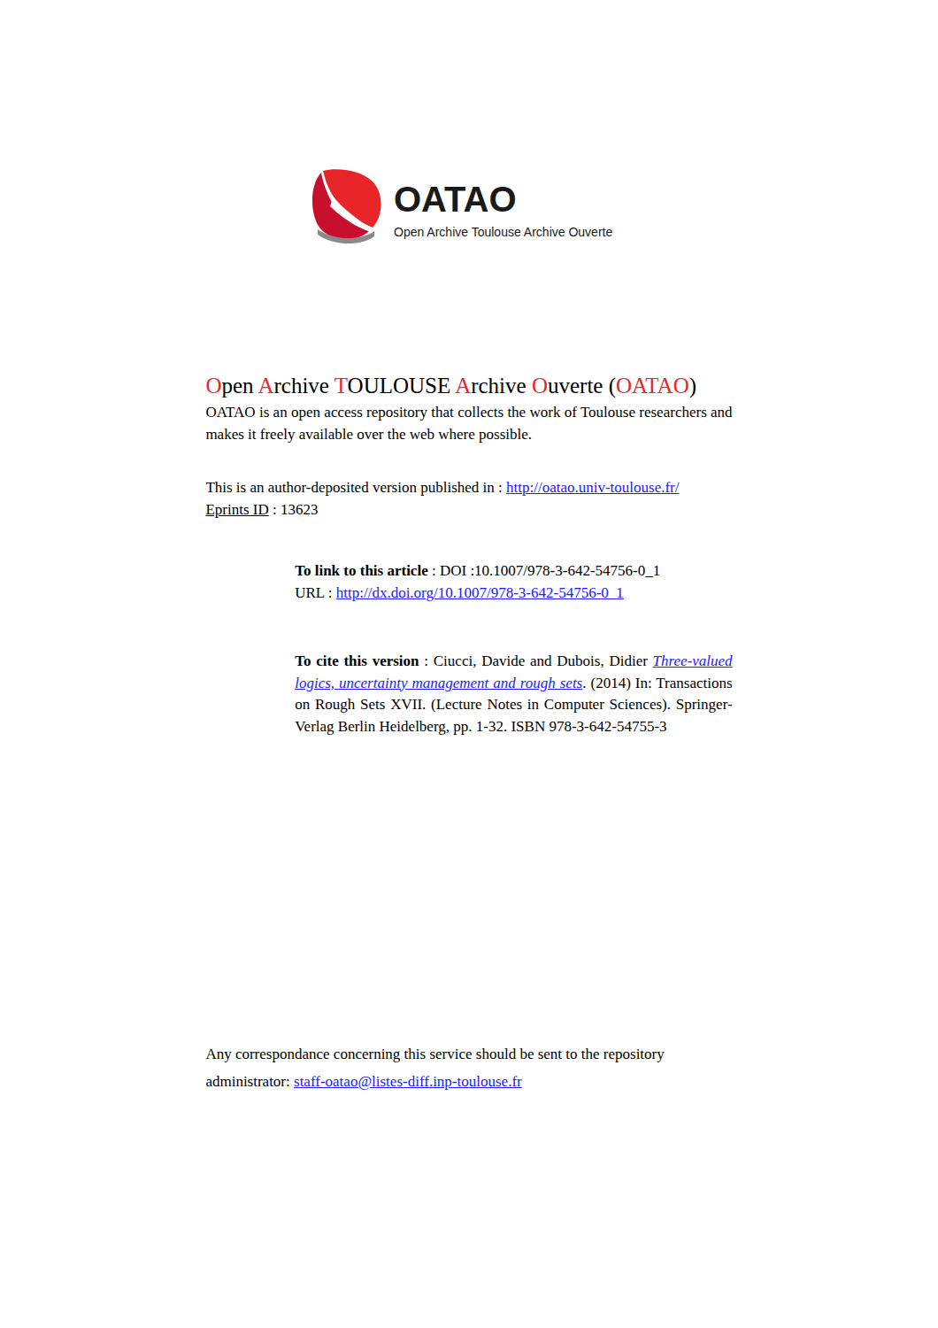OATAO Open Archive Toulouse Archive Ouverte
Open Archive TOULOUSE Archive Ouverte (OATAO)
OATAO is an open access repository that collects the work of Toulouse researchers and makes it freely available over the web where possible.
This is an author-deposited version published in : http://oatao.univ-toulouse.fr/
Eprints ID : 13623
To link to this article : DOI :10.1007/978-3-642-54756-0_1
URL : http://dx.doi.org/10.1007/978-3-642-54756-0_1
To cite this version : Ciucci, Davide and Dubois, Didier Three-valued logics, uncertainty management and rough sets. (2014) In: Transactions on Rough Sets XVII. (Lecture Notes in Computer Sciences). Springer-Verlag Berlin Heidelberg, pp. 1-32. ISBN 978-3-642-54755-3
Any correspondance concerning this service should be sent to the repository
administrator: staff-oatao@listes-diff.inp-toulouse.fr